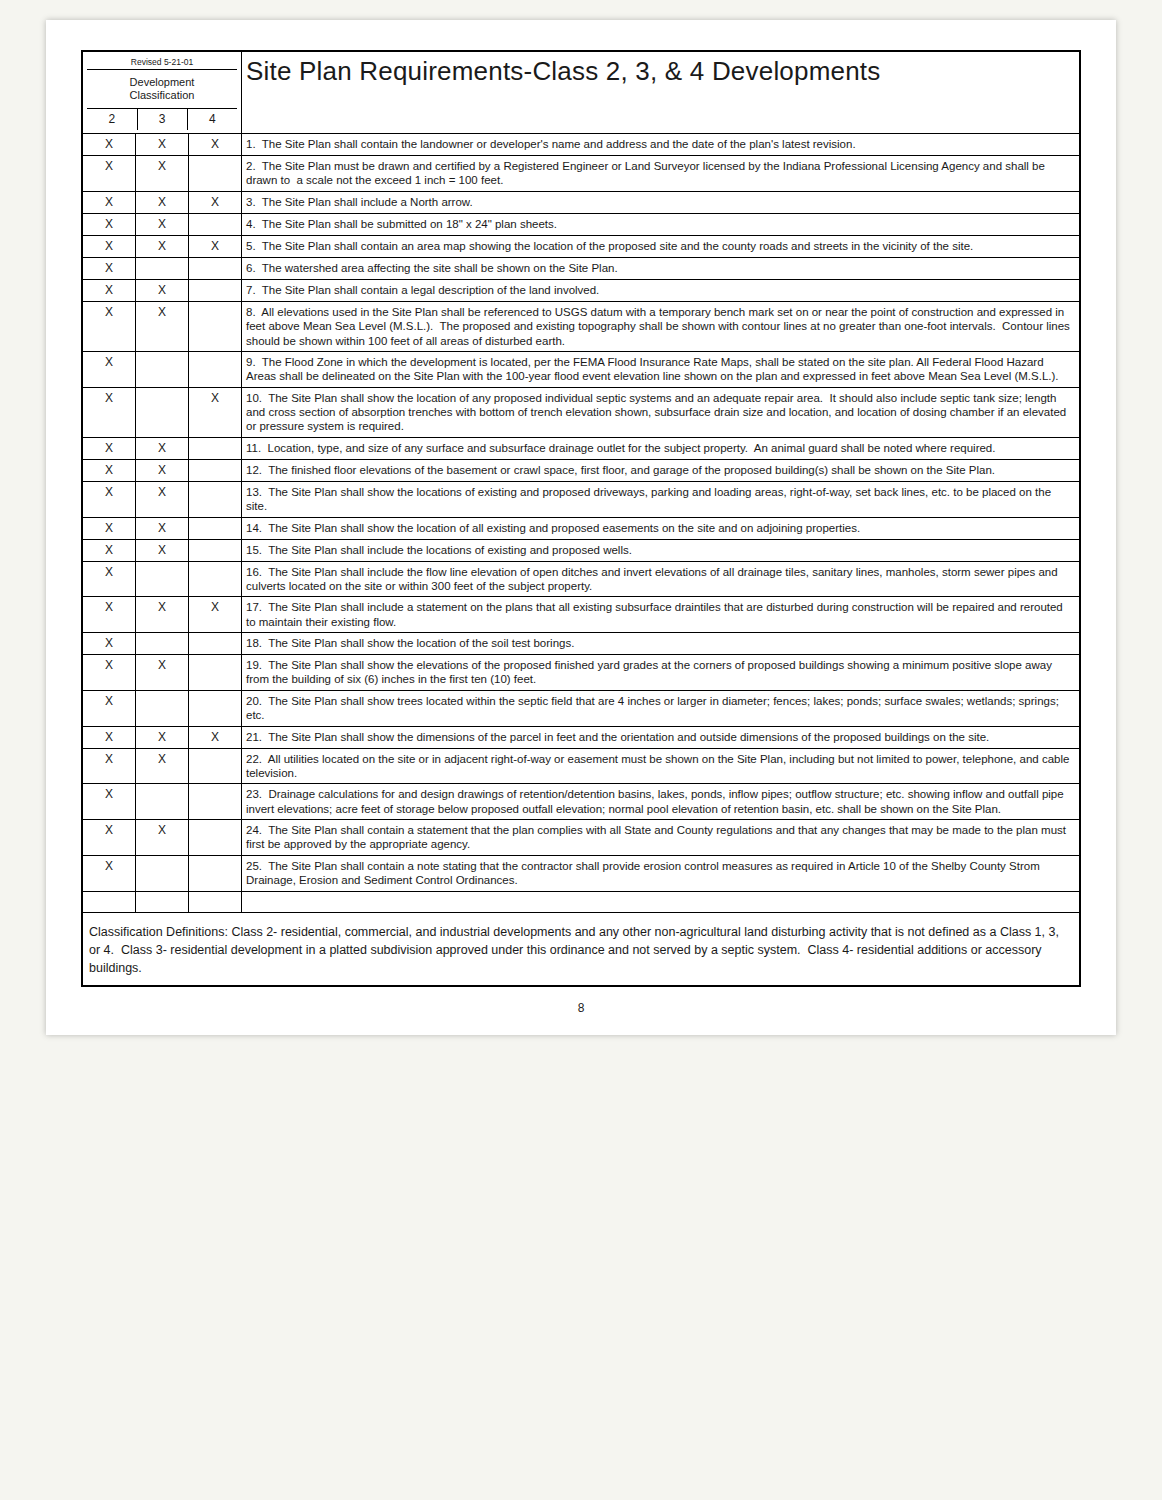| Revised 5-21-01 Development Classification / 2 / 3 / 4 / | Site Plan Requirements-Class 2, 3, & 4 Developments |
| X | X | X | 1. The Site Plan shall contain the landowner or developer's name and address and the date of the plan's latest revision. |
| X | X | | 2. The Site Plan must be drawn and certified by a Registered Engineer or Land Surveyor licensed by the Indiana Professional Licensing Agency and shall be drawn to a scale not the exceed 1 inch = 100 feet. |
| X | X | X | 3. The Site Plan shall include a North arrow. |
| X | X | | 4. The Site Plan shall be submitted on 18" x 24" plan sheets. |
| X | X | X | 5. The Site Plan shall contain an area map showing the location of the proposed site and the county roads and streets in the vicinity of the site. |
| X | | | 6. The watershed area affecting the site shall be shown on the Site Plan. |
| X | X | | 7. The Site Plan shall contain a legal description of the land involved. |
| X | X | | 8. All elevations used in the Site Plan shall be referenced to USGS datum with a temporary bench mark set on or near the point of construction and expressed in feet above Mean Sea Level (M.S.L.). The proposed and existing topography shall be shown with contour lines at no greater than one-foot intervals. Contour lines should be shown within 100 feet of all areas of disturbed earth. |
| X | | | 9. The Flood Zone in which the development is located, per the FEMA Flood Insurance Rate Maps, shall be stated on the site plan. All Federal Flood Hazard Areas shall be delineated on the Site Plan with the 100-year flood event elevation line shown on the plan and expressed in feet above Mean Sea Level (M.S.L.). |
| X | | X | 10. The Site Plan shall show the location of any proposed individual septic systems and an adequate repair area. It should also include septic tank size; length and cross section of absorption trenches with bottom of trench elevation shown, subsurface drain size and location, and location of dosing chamber if an elevated or pressure system is required. |
| X | X | | 11. Location, type, and size of any surface and subsurface drainage outlet for the subject property. An animal guard shall be noted where required. |
| X | X | | 12. The finished floor elevations of the basement or crawl space, first floor, and garage of the proposed building(s) shall be shown on the Site Plan. |
| X | X | | 13. The Site Plan shall show the locations of existing and proposed driveways, parking and loading areas, right-of-way, set back lines, etc. to be placed on the site. |
| X | X | | 14. The Site Plan shall show the location of all existing and proposed easements on the site and on adjoining properties. |
| X | X | | 15. The Site Plan shall include the locations of existing and proposed wells. |
| X | | | 16. The Site Plan shall include the flow line elevation of open ditches and invert elevations of all drainage tiles, sanitary lines, manholes, storm sewer pipes and culverts located on the site or within 300 feet of the subject property. |
| X | X | X | 17. The Site Plan shall include a statement on the plans that all existing subsurface draintiles that are disturbed during construction will be repaired and rerouted to maintain their existing flow. |
| X | | | 18. The Site Plan shall show the location of the soil test borings. |
| X | X | | 19. The Site Plan shall show the elevations of the proposed finished yard grades at the corners of proposed buildings showing a minimum positive slope away from the building of six (6) inches in the first ten (10) feet. |
| X | | | 20. The Site Plan shall show trees located within the septic field that are 4 inches or larger in diameter; fences; lakes; ponds; surface swales; wetlands; springs; etc. |
| X | X | X | 21. The Site Plan shall show the dimensions of the parcel in feet and the orientation and outside dimensions of the proposed buildings on the site. |
| X | X | | 22. All utilities located on the site or in adjacent right-of-way or easement must be shown on the Site Plan, including but not limited to power, telephone, and cable television. |
| X | | | 23. Drainage calculations for and design drawings of retention/detention basins, lakes, ponds, inflow pipes; outflow structure; etc. showing inflow and outfall pipe invert elevations; acre feet of storage below proposed outfall elevation; normal pool elevation of retention basin, etc. shall be shown on the Site Plan. |
| X | X | | 24. The Site Plan shall contain a statement that the plan complies with all State and County regulations and that any changes that may be made to the plan must first be approved by the appropriate agency. |
| X | | | 25. The Site Plan shall contain a note stating that the contractor shall provide erosion control measures as required in Article 10 of the Shelby County Strom Drainage, Erosion and Sediment Control Ordinances. |
Classification Definitions: Class 2- residential, commercial, and industrial developments and any other non-agricultural land disturbing activity that is not defined as a Class 1, 3, or 4. Class 3- residential development in a platted subdivision approved under this ordinance and not served by a septic system. Class 4- residential additions or accessory buildings.
8